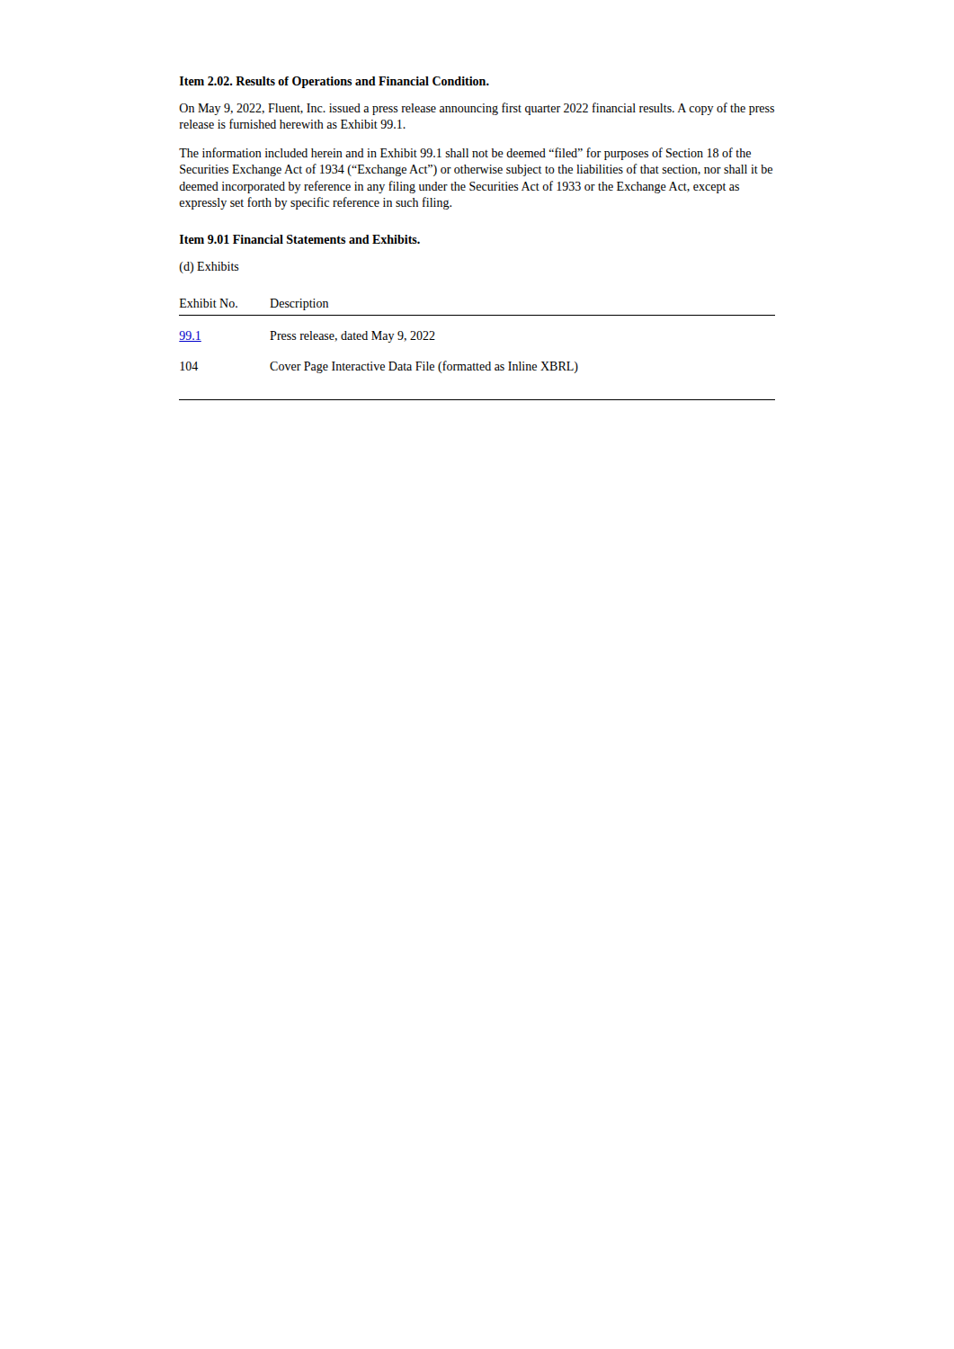Item 2.02. Results of Operations and Financial Condition.
On May 9, 2022, Fluent, Inc. issued a press release announcing first quarter 2022 financial results. A copy of the press release is furnished herewith as Exhibit 99.1.
The information included herein and in Exhibit 99.1 shall not be deemed “filed” for purposes of Section 18 of the Securities Exchange Act of 1934 (“Exchange Act”) or otherwise subject to the liabilities of that section, nor shall it be deemed incorporated by reference in any filing under the Securities Act of 1933 or the Exchange Act, except as expressly set forth by specific reference in such filing.
Item 9.01 Financial Statements and Exhibits.
(d) Exhibits
| Exhibit No. | Description |
| --- | --- |
| 99.1 | Press release, dated May 9, 2022 |
| 104 | Cover Page Interactive Data File (formatted as Inline XBRL) |